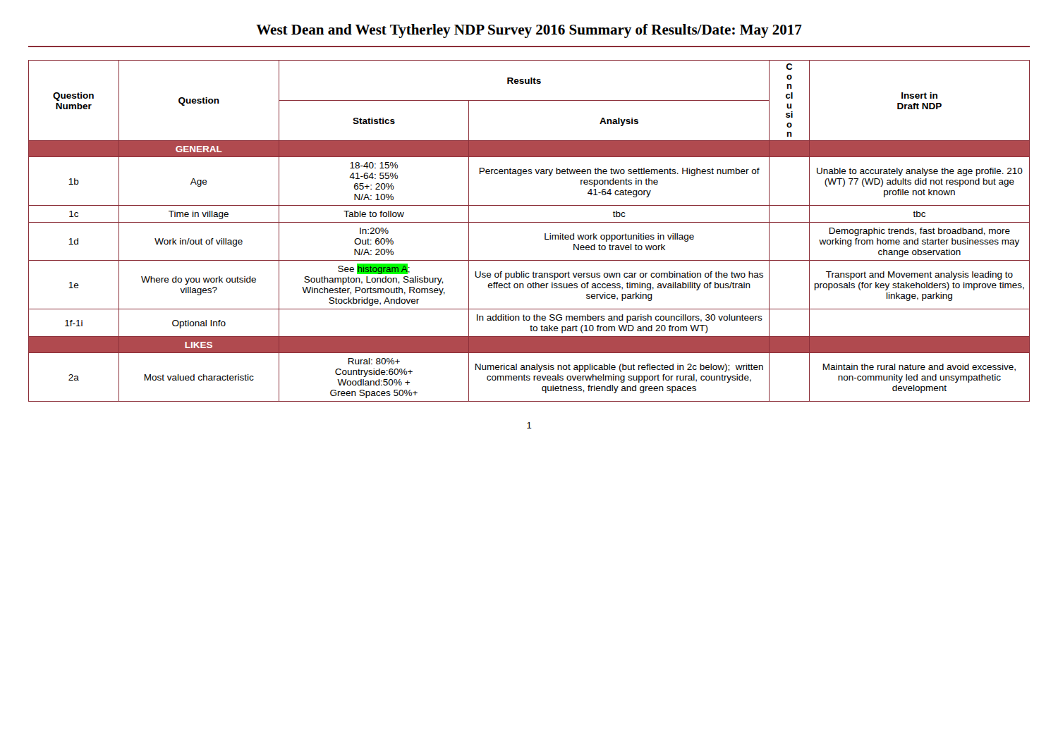West Dean and West Tytherley NDP Survey 2016 Summary of Results/Date: May 2017
| Question Number | Question | Results | C o n cl u si o n | Insert in Draft NDP |
| --- | --- | --- | --- | --- |
| Statistics | Analysis |
| | GENERAL | | | | |
| 1b | Age | 18-40: 15% 41-64: 55% 65+: 20% N/A: 10% | Percentages vary between the two settlements. Highest number of respondents in the 41-64 category | | Unable to accurately analyse the age profile. 210 (WT) 77 (WD) adults did not respond but age profile not known |
| 1c | Time in village | Table to follow | tbc | | tbc |
| 1d | Work in/out of village | In:20% Out: 60% N/A: 20% | Limited work opportunities in village Need to travel to work | | Demographic trends, fast broadband, more working from home and starter businesses may change observation |
| 1e | Where do you work outside villages? | See histogram A ; Southampton, London, Salisbury, Winchester, Portsmouth, Romsey, Stockbridge, Andover | Use of public transport versus own car or combination of the two has effect on other issues of access, timing, availability of bus/train service, parking | | Transport and Movement analysis leading to proposals (for key stakeholders) to improve times, linkage, parking |
| 1f-1i | Optional Info | | In addition to the SG members and parish councillors, 30 volunteers to take part (10 from WD and 20 from WT) | | |
| | LIKES | | | | |
| 2a | Most valued characteristic | Rural: 80%+ Countryside:60%+ Woodland:50% + Green Spaces 50%+ | Numerical analysis not applicable (but reflected in 2c below); written comments reveals overwhelming support for rural, countryside, quietness, friendly and green spaces | | Maintain the rural nature and avoid excessive, non-community led and unsympathetic development |
1